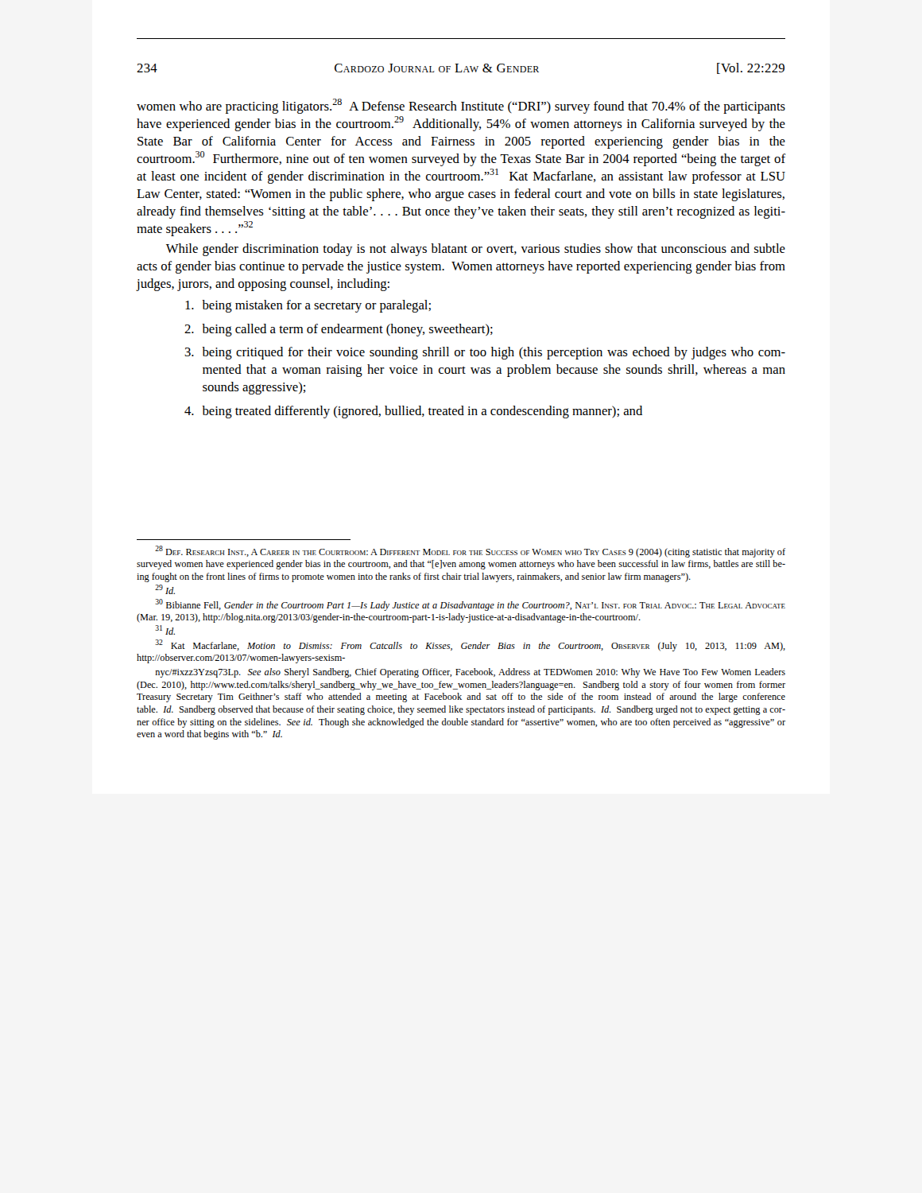234 Cardozo Journal of Law & Gender [Vol. 22:229
women who are practicing litigators.28 A Defense Research Institute (“DRI”) survey found that 70.4% of the participants have experienced gender bias in the courtroom.29 Additionally, 54% of women attorneys in California surveyed by the State Bar of California Center for Access and Fairness in 2005 reported experiencing gender bias in the courtroom.30 Furthermore, nine out of ten women surveyed by the Texas State Bar in 2004 reported “being the target of at least one incident of gender discrimination in the courtroom.”31 Kat Macfarlane, an assistant law professor at LSU Law Center, stated: “Women in the public sphere, who argue cases in federal court and vote on bills in state legislatures, already find themselves ‘sitting at the table’. . . . But once they’ve taken their seats, they still aren’t recognized as legitimate speakers . . . .”32
While gender discrimination today is not always blatant or overt, various studies show that unconscious and subtle acts of gender bias continue to pervade the justice system. Women attorneys have reported experiencing gender bias from judges, jurors, and opposing counsel, including:
being mistaken for a secretary or paralegal;
being called a term of endearment (honey, sweetheart);
being critiqued for their voice sounding shrill or too high (this perception was echoed by judges who commented that a woman raising her voice in court was a problem because she sounds shrill, whereas a man sounds aggressive);
being treated differently (ignored, bullied, treated in a condescending manner); and
28 Def. Research Inst., A Career in the Courtroom: A Different Model for the Success of Women who Try Cases 9 (2004) (citing statistic that majority of surveyed women have experienced gender bias in the courtroom, and that “[e]ven among women attorneys who have been successful in law firms, battles are still being fought on the front lines of firms to promote women into the ranks of first chair trial lawyers, rainmakers, and senior law firm managers”).
29 Id.
30 Bibianne Fell, Gender in the Courtroom Part 1—Is Lady Justice at a Disadvantage in the Courtroom?, Nat’l Inst. for Trial Advoc.: The Legal Advocate (Mar. 19, 2013), http://blog.nita.org/2013/03/gender-in-the-courtroom-part-1-is-lady-justice-at-a-disadvantage-in-the-courtroom/.
31 Id.
32 Kat Macfarlane, Motion to Dismiss: From Catcalls to Kisses, Gender Bias in the Courtroom, Observer (July 10, 2013, 11:09 AM), http://observer.com/2013/07/women-lawyers-sexism-
nyc/#ixzz3Yzsq73Lp. See also Sheryl Sandberg, Chief Operating Officer, Facebook, Address at TEDWomen 2010: Why We Have Too Few Women Leaders (Dec. 2010), http://www.ted.com/talks/sheryl_sandberg_why_we_have_too_few_women_leaders?language=en. Sandberg told a story of four women from former Treasury Secretary Tim Geithner’s staff who attended a meeting at Facebook and sat off to the side of the room instead of around the large conference table. Id. Sandberg observed that because of their seating choice, they seemed like spectators instead of participants. Id. Sandberg urged not to expect getting a corner office by sitting on the sidelines. See id. Though she acknowledged the double standard for “assertive” women, who are too often perceived as “aggressive” or even a word that begins with “b.” Id.